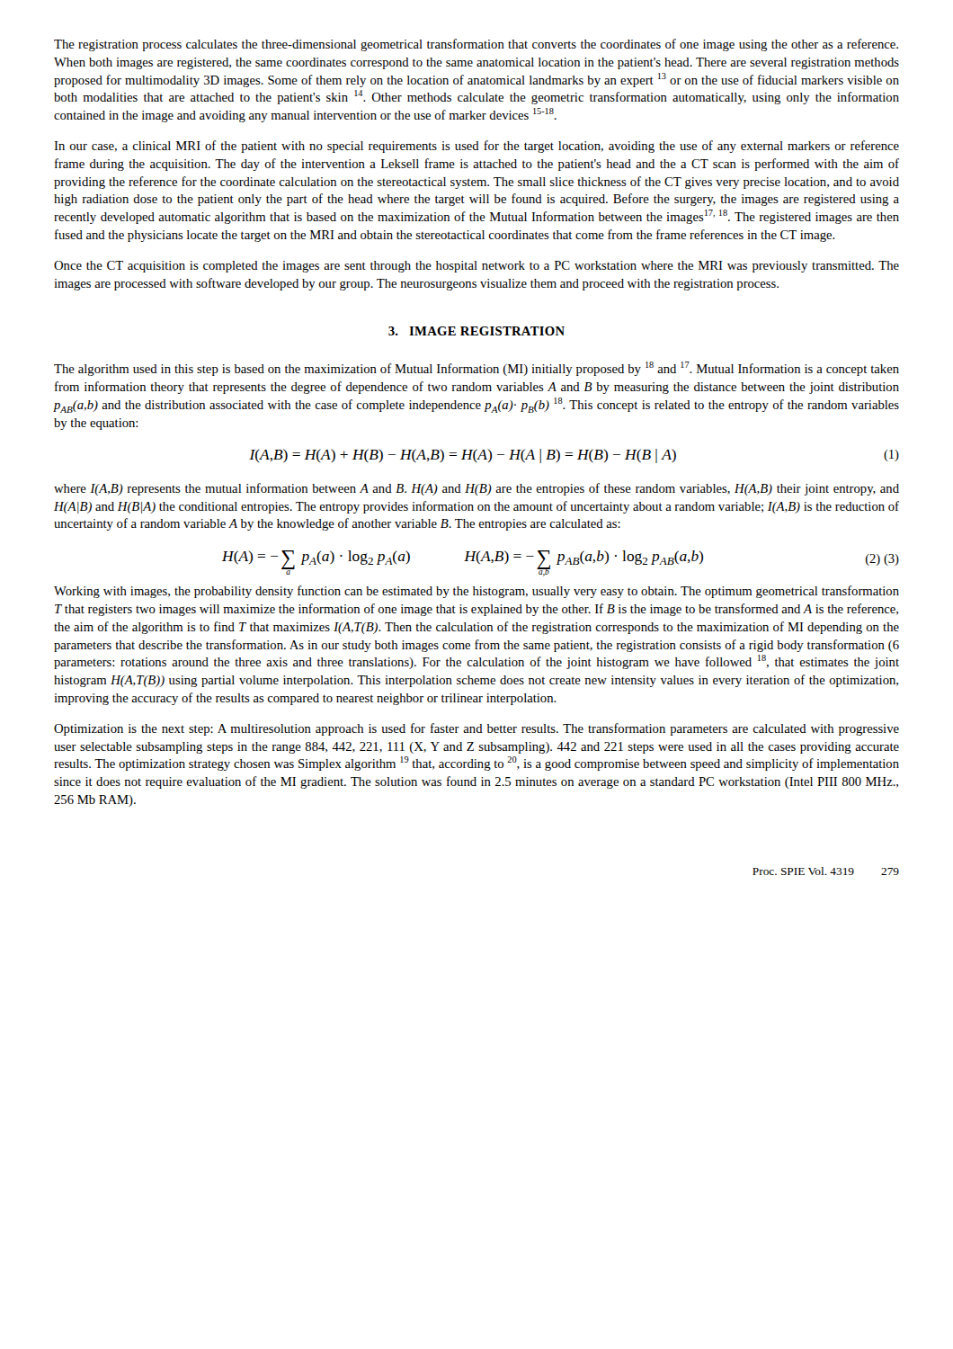The registration process calculates the three-dimensional geometrical transformation that converts the coordinates of one image using the other as a reference. When both images are registered, the same coordinates correspond to the same anatomical location in the patient's head. There are several registration methods proposed for multimodality 3D images. Some of them rely on the location of anatomical landmarks by an expert 13 or on the use of fiducial markers visible on both modalities that are attached to the patient's skin 14. Other methods calculate the geometric transformation automatically, using only the information contained in the image and avoiding any manual intervention or the use of marker devices 15-18.
In our case, a clinical MRI of the patient with no special requirements is used for the target location, avoiding the use of any external markers or reference frame during the acquisition. The day of the intervention a Leksell frame is attached to the patient's head and the a CT scan is performed with the aim of providing the reference for the coordinate calculation on the stereotactical system. The small slice thickness of the CT gives very precise location, and to avoid high radiation dose to the patient only the part of the head where the target will be found is acquired. Before the surgery, the images are registered using a recently developed automatic algorithm that is based on the maximization of the Mutual Information between the images17, 18. The registered images are then fused and the physicians locate the target on the MRI and obtain the stereotactical coordinates that come from the frame references in the CT image.
Once the CT acquisition is completed the images are sent through the hospital network to a PC workstation where the MRI was previously transmitted. The images are processed with software developed by our group. The neurosurgeons visualize them and proceed with the registration process.
3. IMAGE REGISTRATION
The algorithm used in this step is based on the maximization of Mutual Information (MI) initially proposed by 18 and 17. Mutual Information is a concept taken from information theory that represents the degree of dependence of two random variables A and B by measuring the distance between the joint distribution pAB(a,b) and the distribution associated with the case of complete independence pA(a)· pB(b) 18. This concept is related to the entropy of the random variables by the equation:
I(A,B) = H(A) + H(B) − H(A,B) = H(A) − H(A | B) = H(B) − H(B | A)
(1)
where I(A,B) represents the mutual information between A and B. H(A) and H(B) are the entropies of these random variables, H(A,B) their joint entropy, and H(A|B) and H(B|A) the conditional entropies. The entropy provides information on the amount of uncertainty about a random variable; I(A,B) is the reduction of uncertainty of a random variable A by the knowledge of another variable B. The entropies are calculated as:
H(A) = −∑a pA(a) · log2 pA(a) H(A,B) = −∑a,b pAB(a,b) · log2 pAB(a,b)
(2) (3)
Working with images, the probability density function can be estimated by the histogram, usually very easy to obtain. The optimum geometrical transformation T that registers two images will maximize the information of one image that is explained by the other. If B is the image to be transformed and A is the reference, the aim of the algorithm is to find T that maximizes I(A,T(B). Then the calculation of the registration corresponds to the maximization of MI depending on the parameters that describe the transformation. As in our study both images come from the same patient, the registration consists of a rigid body transformation (6 parameters: rotations around the three axis and three translations). For the calculation of the joint histogram we have followed 18, that estimates the joint histogram H(A,T(B)) using partial volume interpolation. This interpolation scheme does not create new intensity values in every iteration of the optimization, improving the accuracy of the results as compared to nearest neighbor or trilinear interpolation.
Optimization is the next step: A multiresolution approach is used for faster and better results. The transformation parameters are calculated with progressive user selectable subsampling steps in the range 884, 442, 221, 111 (X, Y and Z subsampling). 442 and 221 steps were used in all the cases providing accurate results. The optimization strategy chosen was Simplex algorithm 19 that, according to 20, is a good compromise between speed and simplicity of implementation since it does not require evaluation of the MI gradient. The solution was found in 2.5 minutes on average on a standard PC workstation (Intel PIII 800 MHz., 256 Mb RAM).
Proc. SPIE Vol. 4319279